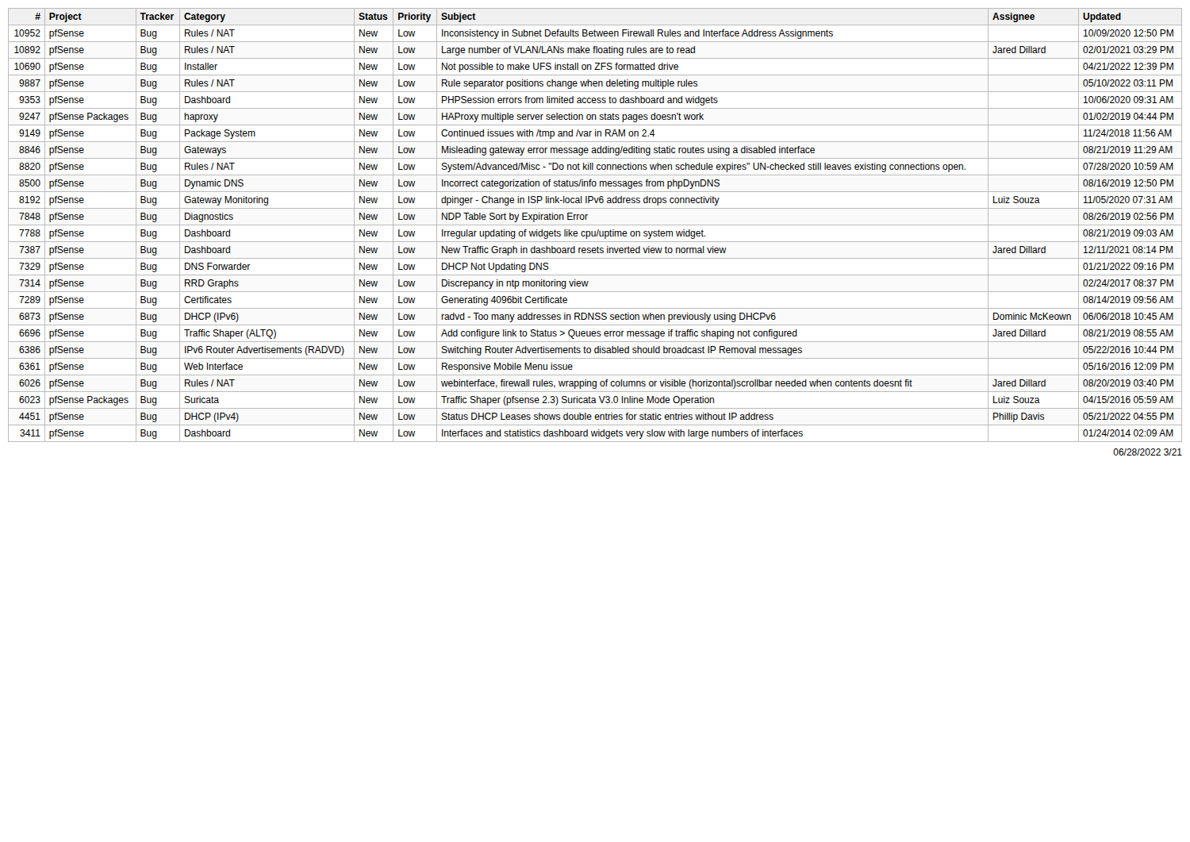| # | Project | Tracker | Category | Status | Priority | Subject | Assignee | Updated |
| --- | --- | --- | --- | --- | --- | --- | --- | --- |
| 10952 | pfSense | Bug | Rules / NAT | New | Low | Inconsistency in Subnet Defaults Between Firewall Rules and Interface Address Assignments | | 10/09/2020 12:50 PM |
| 10892 | pfSense | Bug | Rules / NAT | New | Low | Large number of VLAN/LANs make floating rules are to read | Jared Dillard | 02/01/2021 03:29 PM |
| 10690 | pfSense | Bug | Installer | New | Low | Not possible to make UFS install on ZFS formatted drive | | 04/21/2022 12:39 PM |
| 9887 | pfSense | Bug | Rules / NAT | New | Low | Rule separator positions change when deleting multiple rules | | 05/10/2022 03:11 PM |
| 9353 | pfSense | Bug | Dashboard | New | Low | PHPSession errors from limited access to dashboard and widgets | | 10/06/2020 09:31 AM |
| 9247 | pfSense Packages | Bug | haproxy | New | Low | HAProxy multiple server selection on stats pages doesn't work | | 01/02/2019 04:44 PM |
| 9149 | pfSense | Bug | Package System | New | Low | Continued issues with /tmp and /var in RAM on 2.4 | | 11/24/2018 11:56 AM |
| 8846 | pfSense | Bug | Gateways | New | Low | Misleading gateway error message adding/editing static routes using a disabled interface | | 08/21/2019 11:29 AM |
| 8820 | pfSense | Bug | Rules / NAT | New | Low | System/Advanced/Misc - "Do not kill connections when schedule expires" UN-checked still leaves existing connections open. | | 07/28/2020 10:59 AM |
| 8500 | pfSense | Bug | Dynamic DNS | New | Low | Incorrect categorization of status/info messages from phpDynDNS | | 08/16/2019 12:50 PM |
| 8192 | pfSense | Bug | Gateway Monitoring | New | Low | dpinger - Change in ISP link-local IPv6 address drops connectivity | Luiz Souza | 11/05/2020 07:31 AM |
| 7848 | pfSense | Bug | Diagnostics | New | Low | NDP Table Sort by Expiration Error | | 08/26/2019 02:56 PM |
| 7788 | pfSense | Bug | Dashboard | New | Low | Irregular updating of widgets like cpu/uptime on system widget. | | 08/21/2019 09:03 AM |
| 7387 | pfSense | Bug | Dashboard | New | Low | New Traffic Graph in dashboard resets inverted view to normal view | Jared Dillard | 12/11/2021 08:14 PM |
| 7329 | pfSense | Bug | DNS Forwarder | New | Low | DHCP Not Updating DNS | | 01/21/2022 09:16 PM |
| 7314 | pfSense | Bug | RRD Graphs | New | Low | Discrepancy in ntp monitoring view | | 02/24/2017 08:37 PM |
| 7289 | pfSense | Bug | Certificates | New | Low | Generating 4096bit Certificate | | 08/14/2019 09:56 AM |
| 6873 | pfSense | Bug | DHCP (IPv6) | New | Low | radvd - Too many addresses in RDNSS section when previously using DHCPv6 | Dominic McKeown | 06/06/2018 10:45 AM |
| 6696 | pfSense | Bug | Traffic Shaper (ALTQ) | New | Low | Add configure link to Status > Queues error message if traffic shaping not configured | Jared Dillard | 08/21/2019 08:55 AM |
| 6386 | pfSense | Bug | IPv6 Router Advertisements (RADVD) | New | Low | Switching Router Advertisements to disabled should broadcast IP Removal messages | | 05/22/2016 10:44 PM |
| 6361 | pfSense | Bug | Web Interface | New | Low | Responsive Mobile Menu issue | | 05/16/2016 12:09 PM |
| 6026 | pfSense | Bug | Rules / NAT | New | Low | webinterface, firewall rules, wrapping of columns or visible (horizontal)scrollbar needed when contents doesnt fit | Jared Dillard | 08/20/2019 03:40 PM |
| 6023 | pfSense Packages | Bug | Suricata | New | Low | Traffic Shaper (pfsense 2.3) Suricata V3.0 Inline Mode Operation | Luiz Souza | 04/15/2016 05:59 AM |
| 4451 | pfSense | Bug | DHCP (IPv4) | New | Low | Status DHCP Leases shows double entries for static entries without IP address | Phillip Davis | 05/21/2022 04:55 PM |
| 3411 | pfSense | Bug | Dashboard | New | Low | Interfaces and statistics dashboard widgets very slow with large numbers of interfaces | | 01/24/2014 02:09 AM |
06/28/2022 3/21